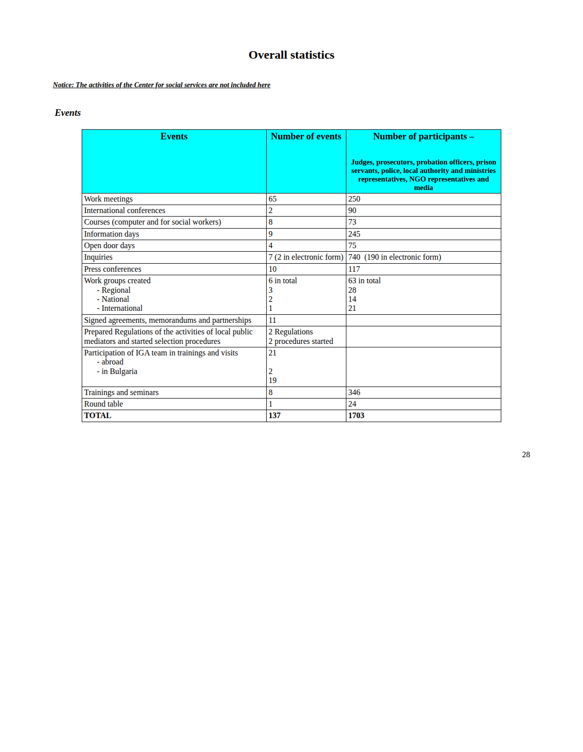Overall statistics
Notice: The activities of the Center for social services are not included here
Events
| Events | Number of events | Number of participants – Judges, prosecutors, probation officers, prison servants, police, local authority and ministries representatives, NGO representatives and media |
| --- | --- | --- |
| Work meetings | 65 | 250 |
| International conferences | 2 | 90 |
| Courses (computer and for social workers) | 8 | 73 |
| Information days | 9 | 245 |
| Open door days | 4 | 75 |
| Inquiries | 7 (2 in electronic form) | 740 (190 in electronic form) |
| Press conferences | 10 | 117 |
| Work groups created Regional National International | 6 in total 3 2 1 | 63 in total 28 14 21 |
| Signed agreements, memorandums and partnerships | 11 | |
| Prepared Regulations of the activities of local public mediators and started selection procedures | 2 Regulations 2 procedures started | |
| Participation of IGA team in trainings and visits abroad in Bulgaria | 21 2 19 | |
| Trainings and seminars | 8 | 346 |
| Round table | 1 | 24 |
| TOTAL | 137 | 1703 |
28